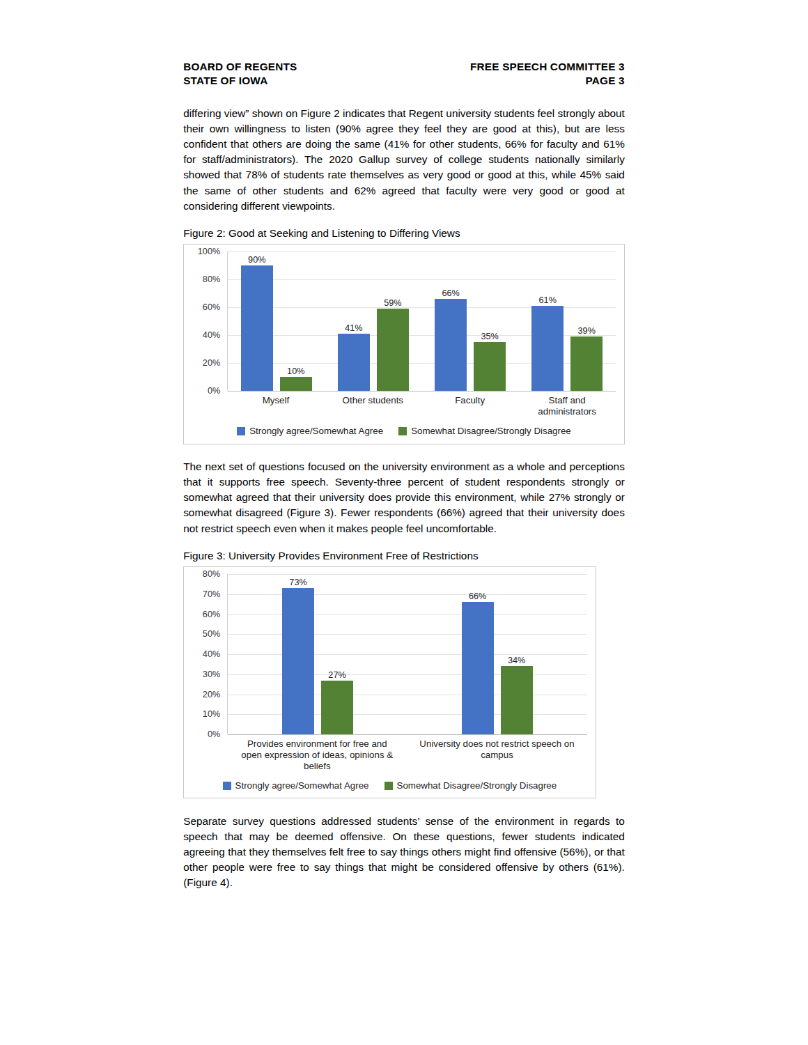BOARD OF REGENTS
STATE OF IOWA
FREE SPEECH COMMITTEE 3
PAGE 3
differing view” shown on Figure 2 indicates that Regent university students feel strongly about their own willingness to listen (90% agree they feel they are good at this), but are less confident that others are doing the same (41% for other students, 66% for faculty and 61% for staff/administrators). The 2020 Gallup survey of college students nationally similarly showed that 78% of students rate themselves as very good or good at this, while 45% said the same of other students and 62% agreed that faculty were very good or good at considering different viewpoints.
Figure 2: Good at Seeking and Listening to Differing Views
100% 80% 60% 40% 20% 0%
90%
10%
41%
59%
66%
35%
61%
39%
Myself
Other students
Faculty
Staff and administrators
Strongly agree/Somewhat Agree
Somewhat Disagree/Strongly Disagree
The next set of questions focused on the university environment as a whole and perceptions that it supports free speech. Seventy-three percent of student respondents strongly or somewhat agreed that their university does provide this environment, while 27% strongly or somewhat disagreed (Figure 3). Fewer respondents (66%) agreed that their university does not restrict speech even when it makes people feel uncomfortable.
Figure 3: University Provides Environment Free of Restrictions
80% 70% 60% 50% 40% 30% 20% 10% 0%
73%
27%
66%
34%
Provides environment for free and open expression of ideas, opinions & beliefs
University does not restrict speech on campus
Strongly agree/Somewhat Agree
Somewhat Disagree/Strongly Disagree
Separate survey questions addressed students’ sense of the environment in regards to speech that may be deemed offensive. On these questions, fewer students indicated agreeing that they themselves felt free to say things others might find offensive (56%), or that other people were free to say things that might be considered offensive by others (61%). (Figure 4).